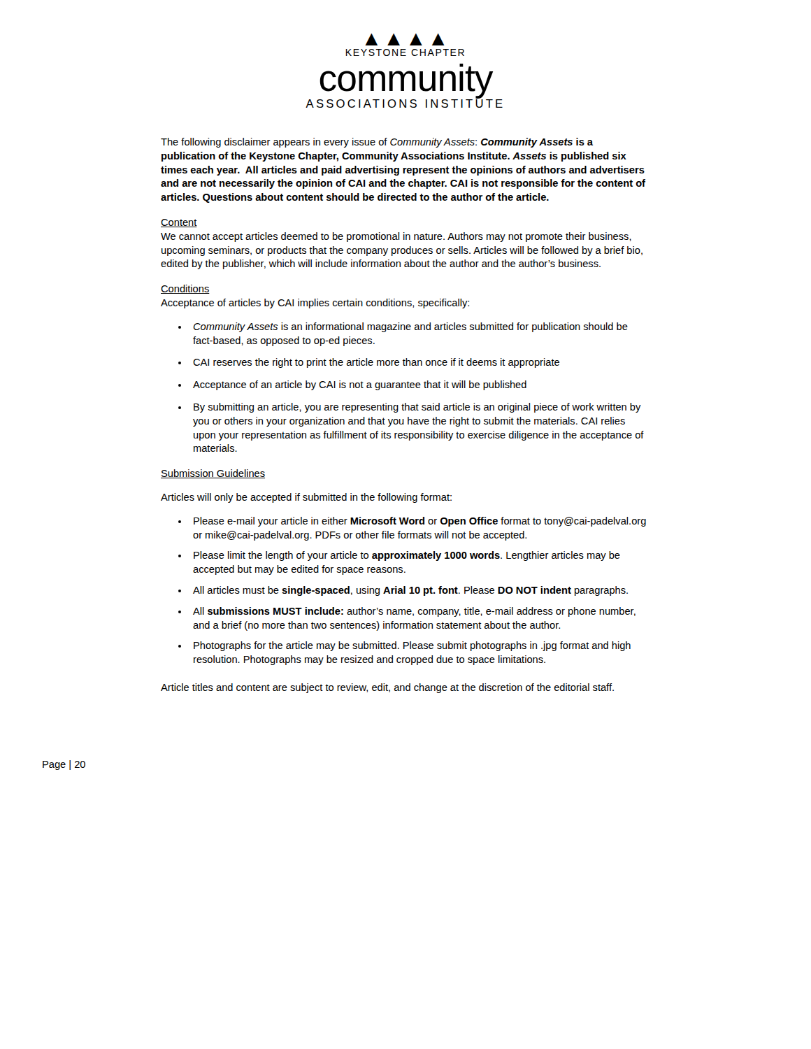▲▲▲▲
KEYSTONE CHAPTER
community
ASSOCIATIONS INSTITUTE
The following disclaimer appears in every issue of Community Assets: Community Assets is a publication of the Keystone Chapter, Community Associations Institute. Assets is published six times each year. All articles and paid advertising represent the opinions of authors and advertisers and are not necessarily the opinion of CAI and the chapter. CAI is not responsible for the content of articles. Questions about content should be directed to the author of the article.
Content
We cannot accept articles deemed to be promotional in nature. Authors may not promote their business, upcoming seminars, or products that the company produces or sells. Articles will be followed by a brief bio, edited by the publisher, which will include information about the author and the author’s business.
Conditions
Acceptance of articles by CAI implies certain conditions, specifically:
Community Assets is an informational magazine and articles submitted for publication should be fact-based, as opposed to op-ed pieces.
CAI reserves the right to print the article more than once if it deems it appropriate
Acceptance of an article by CAI is not a guarantee that it will be published
By submitting an article, you are representing that said article is an original piece of work written by you or others in your organization and that you have the right to submit the materials. CAI relies upon your representation as fulfillment of its responsibility to exercise diligence in the acceptance of materials.
Submission Guidelines
Articles will only be accepted if submitted in the following format:
Please e-mail your article in either Microsoft Word or Open Office format to tony@cai-padelval.org or mike@cai-padelval.org. PDFs or other file formats will not be accepted.
Please limit the length of your article to approximately 1000 words. Lengthier articles may be accepted but may be edited for space reasons.
All articles must be single-spaced, using Arial 10 pt. font. Please DO NOT indent paragraphs.
All submissions MUST include: author’s name, company, title, e-mail address or phone number, and a brief (no more than two sentences) information statement about the author.
Photographs for the article may be submitted. Please submit photographs in .jpg format and high resolution. Photographs may be resized and cropped due to space limitations.
Article titles and content are subject to review, edit, and change at the discretion of the editorial staff.
Page | 20